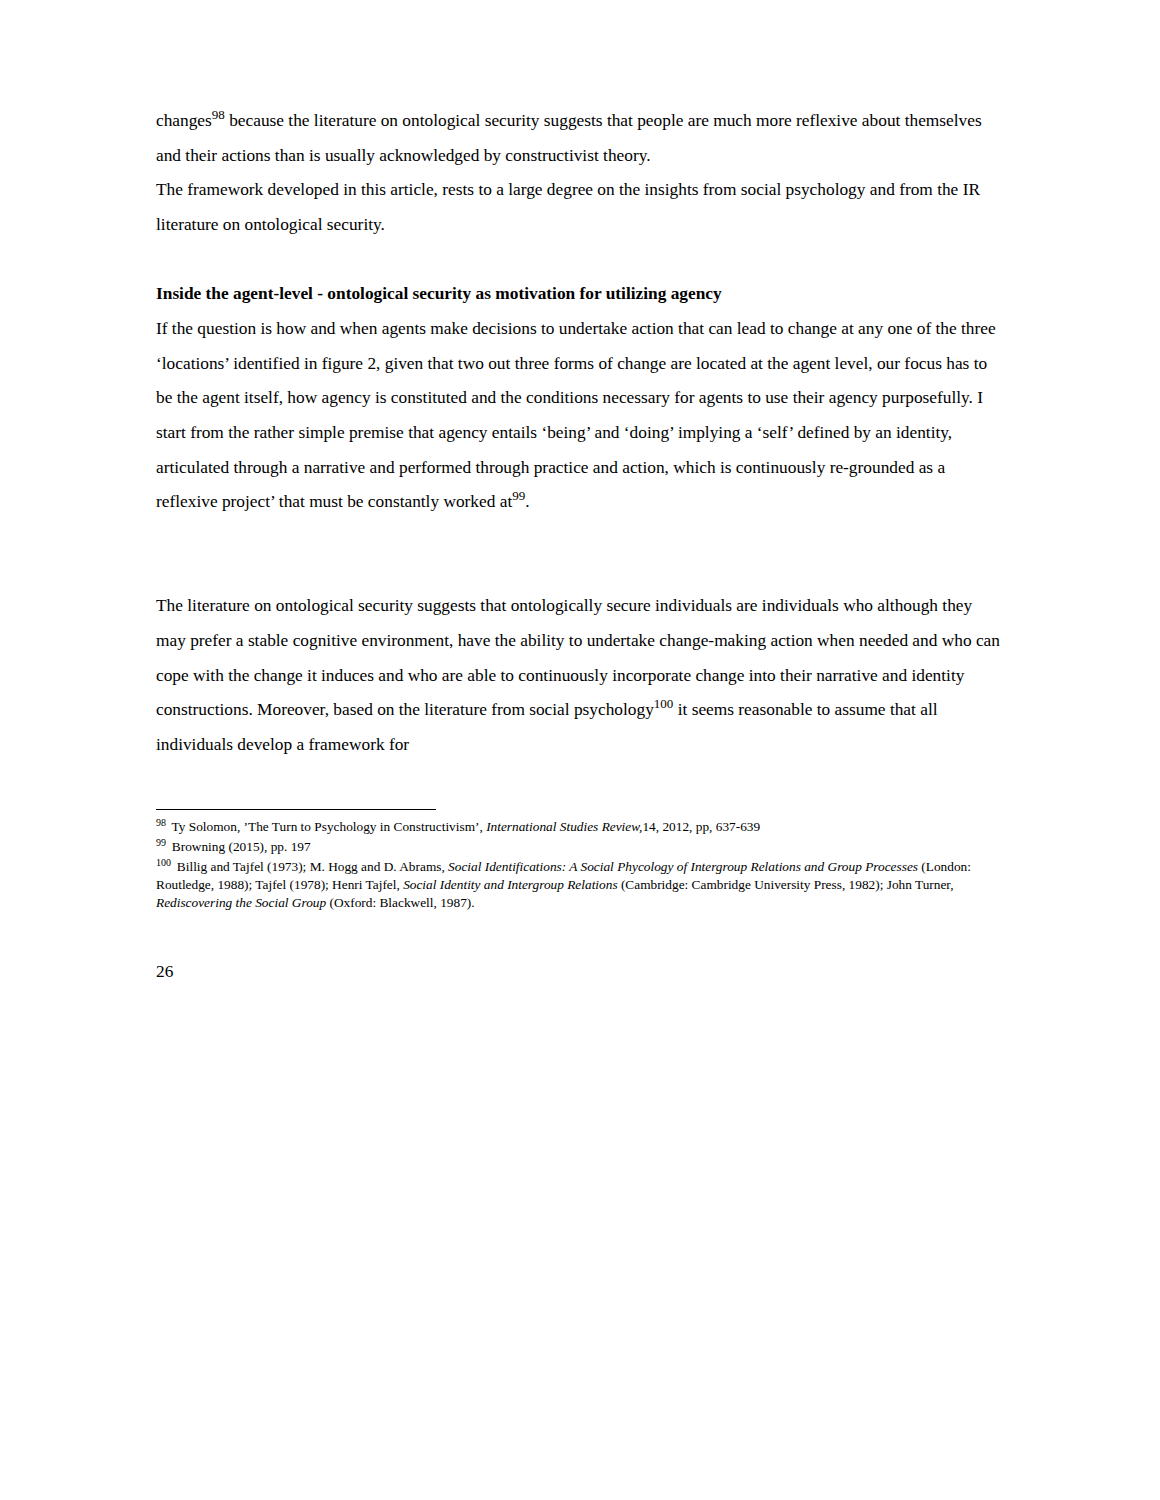changes98 because the literature on ontological security suggests that people are much more reflexive about themselves and their actions than is usually acknowledged by constructivist theory.
The framework developed in this article, rests to a large degree on the insights from social psychology and from the IR literature on ontological security.
Inside the agent-level - ontological security as motivation for utilizing agency
If the question is how and when agents make decisions to undertake action that can lead to change at any one of the three ‘locations’ identified in figure 2, given that two out three forms of change are located at the agent level, our focus has to be the agent itself, how agency is constituted and the conditions necessary for agents to use their agency purposefully. I start from the rather simple premise that agency entails ‘being’ and ‘doing’ implying a ‘self’ defined by an identity, articulated through a narrative and performed through practice and action, which is continuously re-grounded as a reflexive project’ that must be constantly worked at99.
The literature on ontological security suggests that ontologically secure individuals are individuals who although they may prefer a stable cognitive environment, have the ability to undertake change-making action when needed and who can cope with the change it induces and who are able to continuously incorporate change into their narrative and identity constructions. Moreover, based on the literature from social psychology100 it seems reasonable to assume that all individuals develop a framework for
98 Ty Solomon, ’The Turn to Psychology in Constructivism’, International Studies Review, 14, 2012, pp, 637-639
99 Browning (2015), pp. 197
100 Billig and Tajfel (1973); M. Hogg and D. Abrams, Social Identifications: A Social Phycology of Intergroup Relations and Group Processes (London: Routledge, 1988); Tajfel (1978); Henri Tajfel, Social Identity and Intergroup Relations (Cambridge: Cambridge University Press, 1982); John Turner, Rediscovering the Social Group (Oxford: Blackwell, 1987).
26